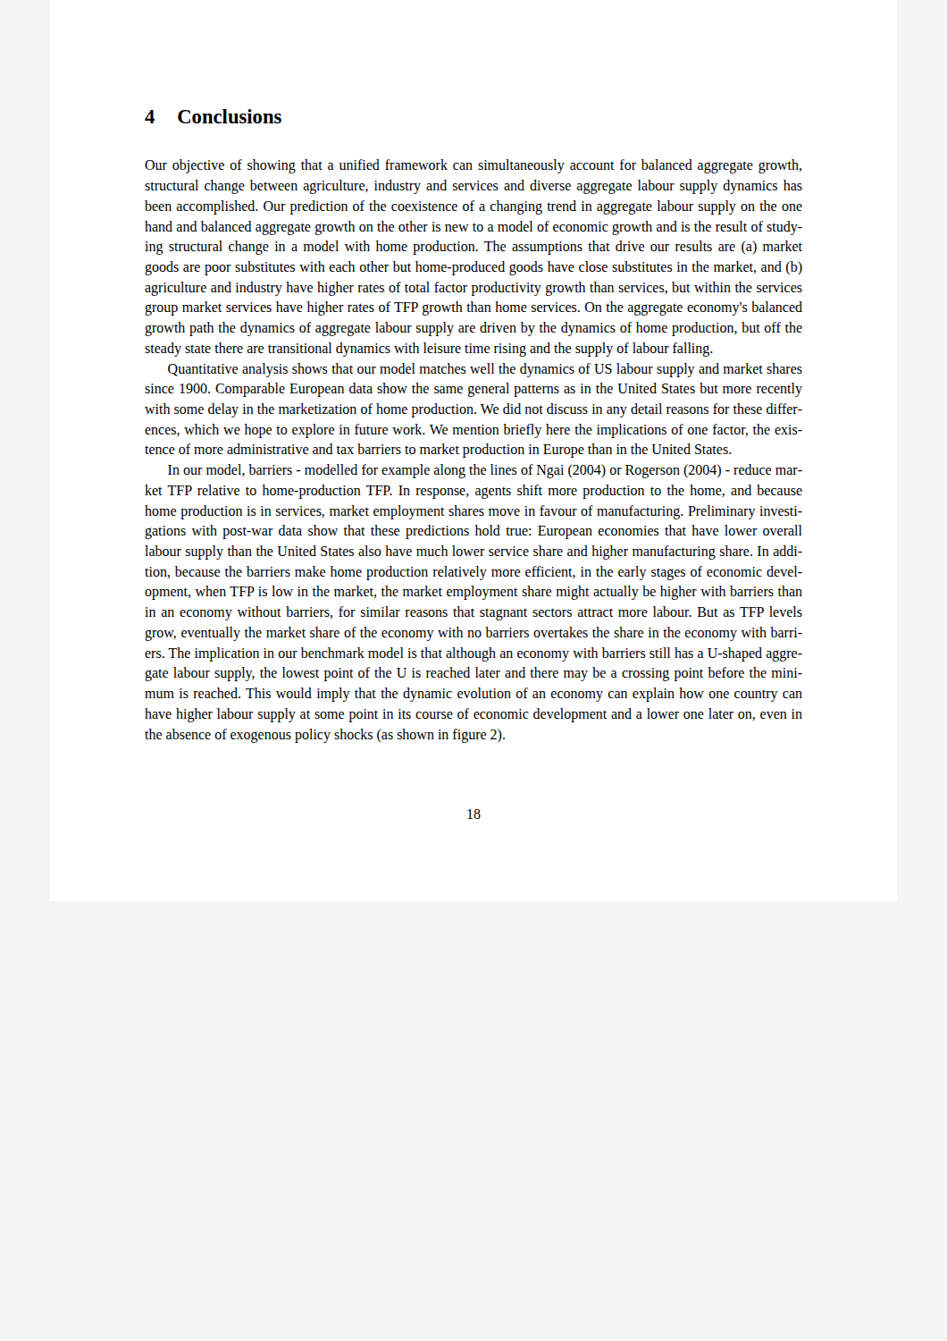4 Conclusions
Our objective of showing that a unified framework can simultaneously account for balanced aggregate growth, structural change between agriculture, industry and services and diverse aggregate labour supply dynamics has been accomplished. Our prediction of the coexistence of a changing trend in aggregate labour supply on the one hand and balanced aggregate growth on the other is new to a model of economic growth and is the result of studying structural change in a model with home production. The assumptions that drive our results are (a) market goods are poor substitutes with each other but home-produced goods have close substitutes in the market, and (b) agriculture and industry have higher rates of total factor productivity growth than services, but within the services group market services have higher rates of TFP growth than home services. On the aggregate economy's balanced growth path the dynamics of aggregate labour supply are driven by the dynamics of home production, but off the steady state there are transitional dynamics with leisure time rising and the supply of labour falling.
Quantitative analysis shows that our model matches well the dynamics of US labour supply and market shares since 1900. Comparable European data show the same general patterns as in the United States but more recently with some delay in the marketization of home production. We did not discuss in any detail reasons for these differences, which we hope to explore in future work. We mention briefly here the implications of one factor, the existence of more administrative and tax barriers to market production in Europe than in the United States.
In our model, barriers - modelled for example along the lines of Ngai (2004) or Rogerson (2004) - reduce market TFP relative to home-production TFP. In response, agents shift more production to the home, and because home production is in services, market employment shares move in favour of manufacturing. Preliminary investigations with post-war data show that these predictions hold true: European economies that have lower overall labour supply than the United States also have much lower service share and higher manufacturing share. In addition, because the barriers make home production relatively more efficient, in the early stages of economic development, when TFP is low in the market, the market employment share might actually be higher with barriers than in an economy without barriers, for similar reasons that stagnant sectors attract more labour. But as TFP levels grow, eventually the market share of the economy with no barriers overtakes the share in the economy with barriers. The implication in our benchmark model is that although an economy with barriers still has a U-shaped aggregate labour supply, the lowest point of the U is reached later and there may be a crossing point before the minimum is reached. This would imply that the dynamic evolution of an economy can explain how one country can have higher labour supply at some point in its course of economic development and a lower one later on, even in the absence of exogenous policy shocks (as shown in figure 2).
18